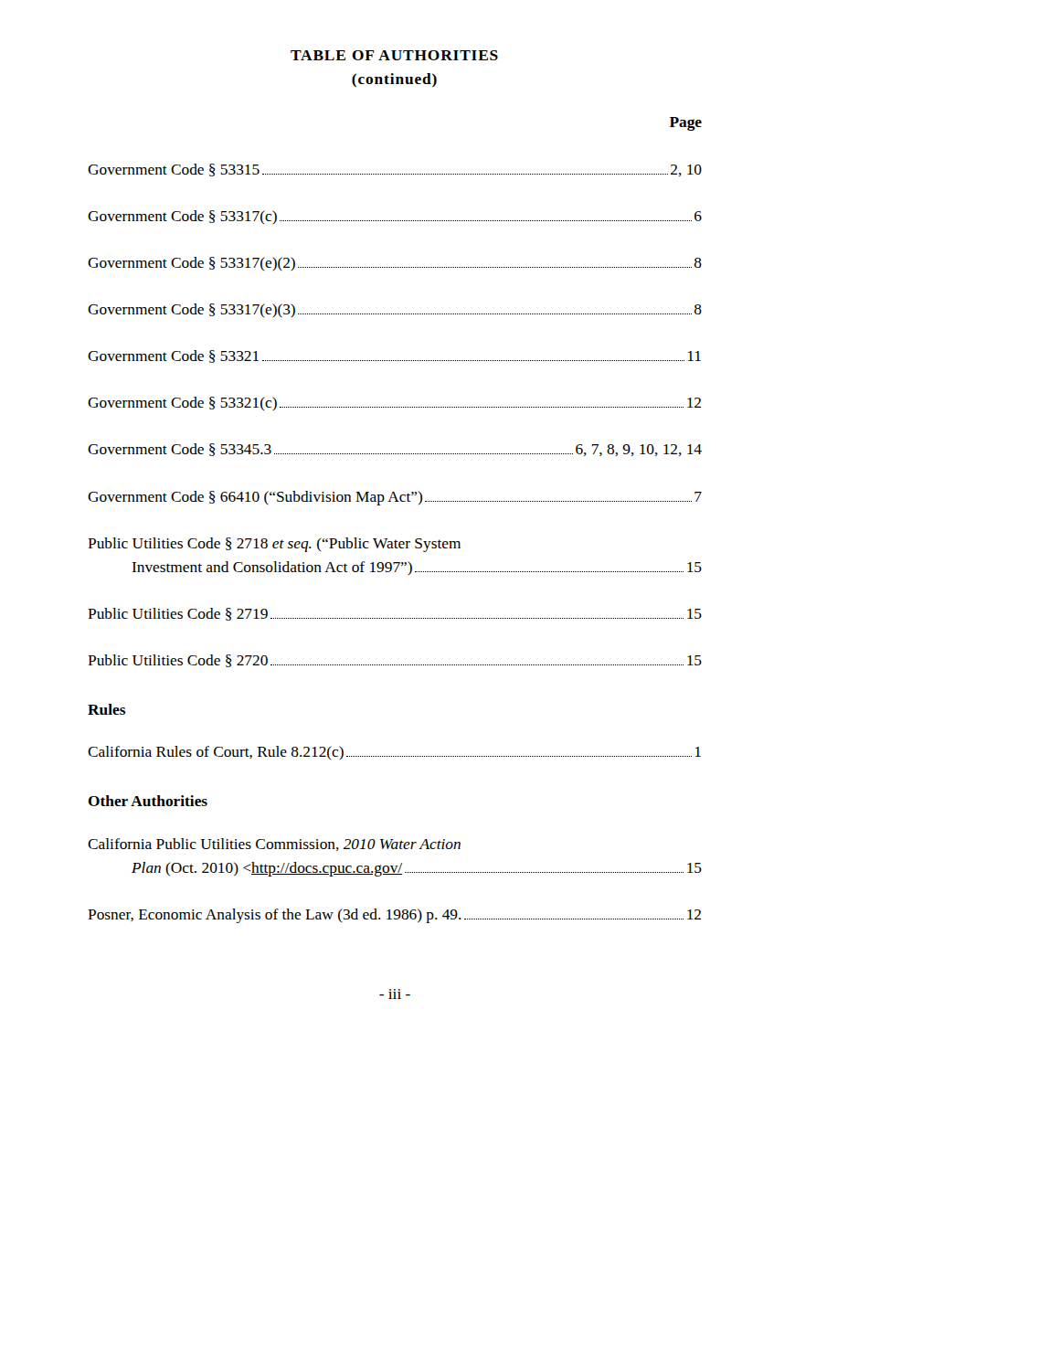TABLE OF AUTHORITIES
(continued)
Page
Government Code § 53315 2, 10
Government Code § 53317(c) 6
Government Code § 53317(e)(2) 8
Government Code § 53317(e)(3) 8
Government Code § 53321 11
Government Code § 53321(c) 12
Government Code § 53345.3 6, 7, 8, 9, 10, 12, 14
Government Code § 66410 (“Subdivision Map Act”) 7
Public Utilities Code § 2718 et seq. (“Public Water System Investment and Consolidation Act of 1997”) 15
Public Utilities Code § 2719 15
Public Utilities Code § 2720 15
Rules
California Rules of Court, Rule 8.212(c) 1
Other Authorities
California Public Utilities Commission, 2010 Water Action Plan (Oct. 2010) <http://docs.cpuc.ca.gov/ 15
Posner, Economic Analysis of the Law (3d ed. 1986) p. 49. 12
- iii -